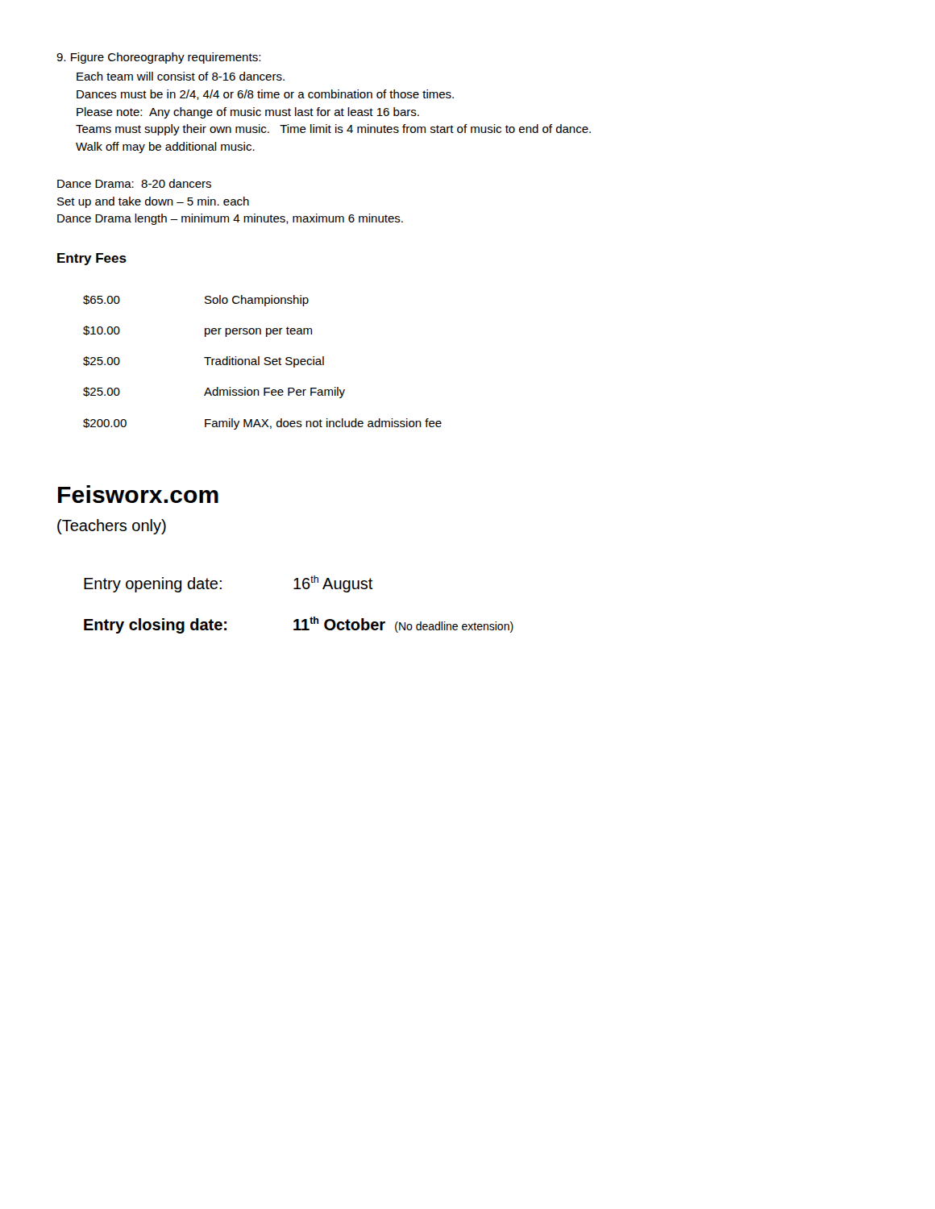9. Figure Choreography requirements:
Each team will consist of 8-16 dancers.
Dances must be in 2/4, 4/4 or 6/8 time or a combination of those times.
Please note: Any change of music must last for at least 16 bars.
Teams must supply their own music. Time limit is 4 minutes from start of music to end of dance.
Walk off may be additional music.
Dance Drama: 8-20 dancers
Set up and take down – 5 min. each
Dance Drama length – minimum 4 minutes, maximum 6 minutes.
Entry Fees
| $65.00 | Solo Championship |
| $10.00 | per person per team |
| $25.00 | Traditional Set Special |
| $25.00 | Admission Fee Per Family |
| $200.00 | Family MAX, does not include admission fee |
Feisworx.com
(Teachers only)
| Entry opening date: | 16 th August |
| Entry closing date: | 11 th October (No deadline extension) |